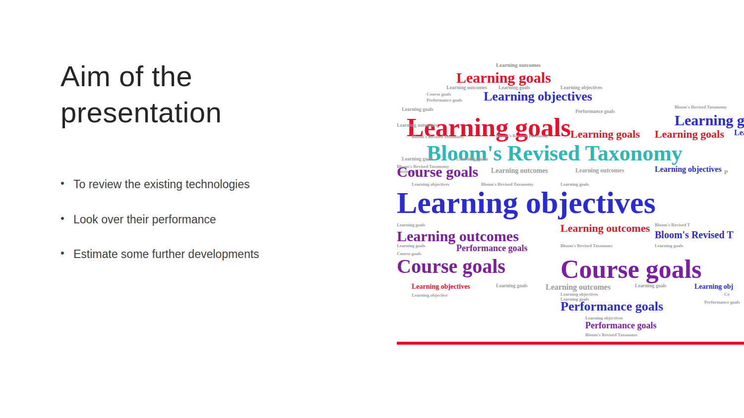Aim of the presentation
To review the existing technologies
Look over their performance
Estimate some further developments
Learning outcomes Learning goals Learning outcomes Learning goals Learning objectives Course goals Performance goals Learning objectives Learning goals Learning goals Performance goals Bloom's Revised Taxonomy Learning goals Learning outcomes Learning goals Learning goals Lear Bloom's Revised Taxonomy Bloom's Revised Taxonomy Bloom's Revised Taxonomy Learning goals Learning goals Bloom's Revised Taxonomy Taxonomy Course goals Learning outcomes Learning outcomes Learning objectives P Learning objectives Bloom's Revised Taxonomy Learning goals Learning objectives Learning goals Learning outcomes Learning outcomes Bloom's Revised T Bloom's Revised T Learning goals Performance goals Bloom's Revised Taxonomy Learning goals Course goals Course goals Course goals Learning objectives Learning goals Learning outcomes Learning goals Learning obj Learning objective Learning objectives Learning goals Co Performance goals Performance goals Learning objectives Performance goals Bloom's Revised Taxonomy